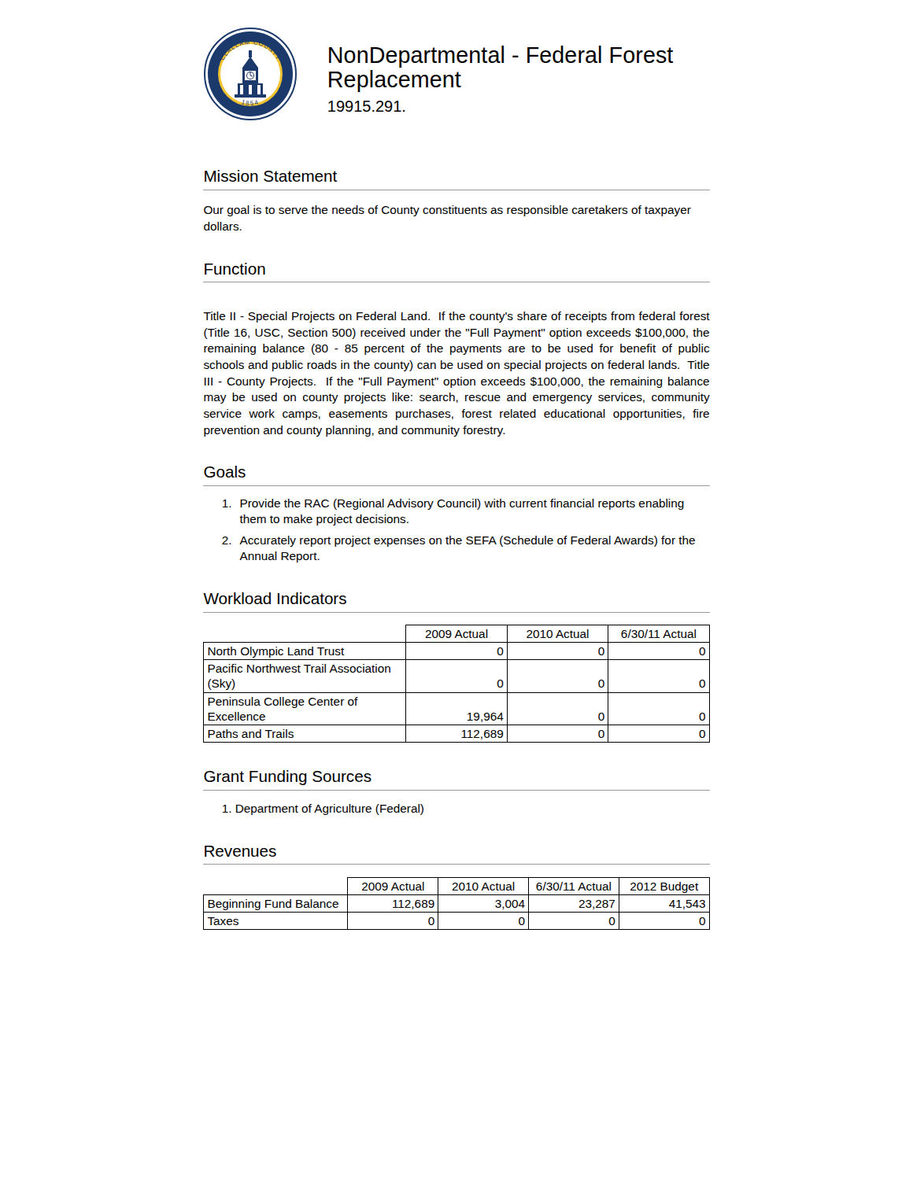CLALLAM COUNTY 1854
NonDepartmental - Federal Forest Replacement
19915.291.
Mission Statement
Our goal is to serve the needs of County constituents as responsible caretakers of taxpayer dollars.
Function
Title II - Special Projects on Federal Land. If the county's share of receipts from federal forest (Title 16, USC, Section 500) received under the "Full Payment" option exceeds $100,000, the remaining balance (80 - 85 percent of the payments are to be used for benefit of public schools and public roads in the county) can be used on special projects on federal lands. Title III - County Projects. If the "Full Payment" option exceeds $100,000, the remaining balance may be used on county projects like: search, rescue and emergency services, community service work camps, easements purchases, forest related educational opportunities, fire prevention and county planning, and community forestry.
Goals
Provide the RAC (Regional Advisory Council) with current financial reports enabling them to make project decisions.
Accurately report project expenses on the SEFA (Schedule of Federal Awards) for the Annual Report.
Workload Indicators
| | 2009 Actual | 2010 Actual | 6/30/11 Actual |
| --- | --- | --- | --- |
| North Olympic Land Trust | 0 | 0 | 0 |
| Pacific Northwest Trail Association (Sky) | 0 | 0 | 0 |
| Peninsula College Center of Excellence | 19,964 | 0 | 0 |
| Paths and Trails | 112,689 | 0 | 0 |
Grant Funding Sources
Department of Agriculture (Federal)
Revenues
| | 2009 Actual | 2010 Actual | 6/30/11 Actual | 2012 Budget |
| --- | --- | --- | --- | --- |
| Beginning Fund Balance | 112,689 | 3,004 | 23,287 | 41,543 |
| Taxes | 0 | 0 | 0 | 0 |